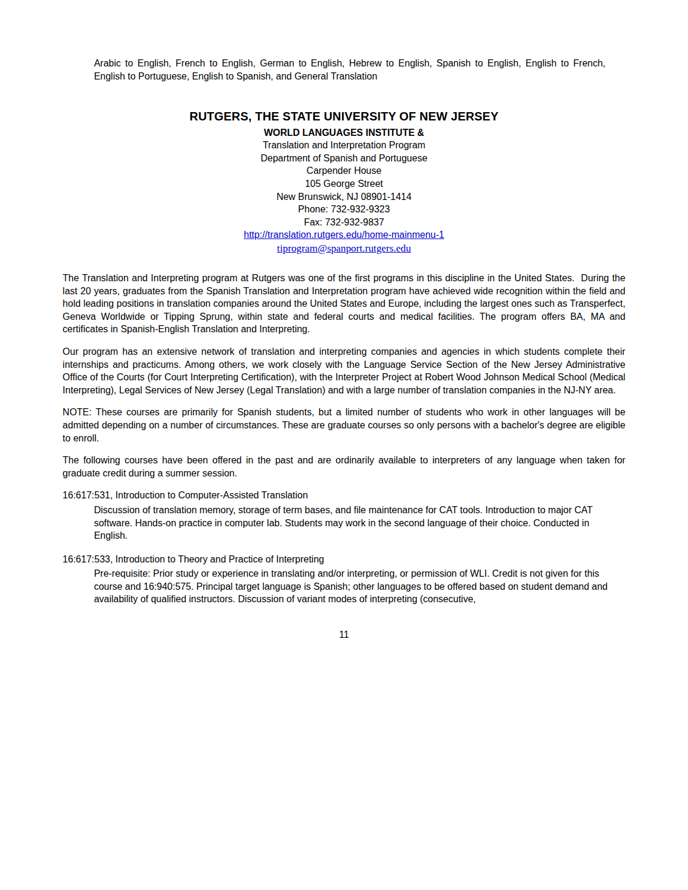Arabic to English, French to English, German to English, Hebrew to English, Spanish to English, English to French, English to Portuguese, English to Spanish, and General Translation
RUTGERS, THE STATE UNIVERSITY OF NEW JERSEY
WORLD LANGUAGES INSTITUTE &
Translation and Interpretation Program
Department of Spanish and Portuguese
Carpender House
105 George Street
New Brunswick, NJ 08901-1414
Phone: 732-932-9323
Fax: 732-932-9837
http://translation.rutgers.edu/home-mainmenu-1
tiprogram@spanport.rutgers.edu
The Translation and Interpreting program at Rutgers was one of the first programs in this discipline in the United States. During the last 20 years, graduates from the Spanish Translation and Interpretation program have achieved wide recognition within the field and hold leading positions in translation companies around the United States and Europe, including the largest ones such as Transperfect, Geneva Worldwide or Tipping Sprung, within state and federal courts and medical facilities. The program offers BA, MA and certificates in Spanish-English Translation and Interpreting.
Our program has an extensive network of translation and interpreting companies and agencies in which students complete their internships and practicums. Among others, we work closely with the Language Service Section of the New Jersey Administrative Office of the Courts (for Court Interpreting Certification), with the Interpreter Project at Robert Wood Johnson Medical School (Medical Interpreting), Legal Services of New Jersey (Legal Translation) and with a large number of translation companies in the NJ-NY area.
NOTE: These courses are primarily for Spanish students, but a limited number of students who work in other languages will be admitted depending on a number of circumstances. These are graduate courses so only persons with a bachelor's degree are eligible to enroll.
The following courses have been offered in the past and are ordinarily available to interpreters of any language when taken for graduate credit during a summer session.
16:617:531, Introduction to Computer-Assisted Translation
Discussion of translation memory, storage of term bases, and file maintenance for CAT tools. Introduction to major CAT software. Hands-on practice in computer lab. Students may work in the second language of their choice. Conducted in English.
16:617:533, Introduction to Theory and Practice of Interpreting
Pre-requisite: Prior study or experience in translating and/or interpreting, or permission of WLI. Credit is not given for this course and 16:940:575. Principal target language is Spanish; other languages to be offered based on student demand and availability of qualified instructors. Discussion of variant modes of interpreting (consecutive,
11